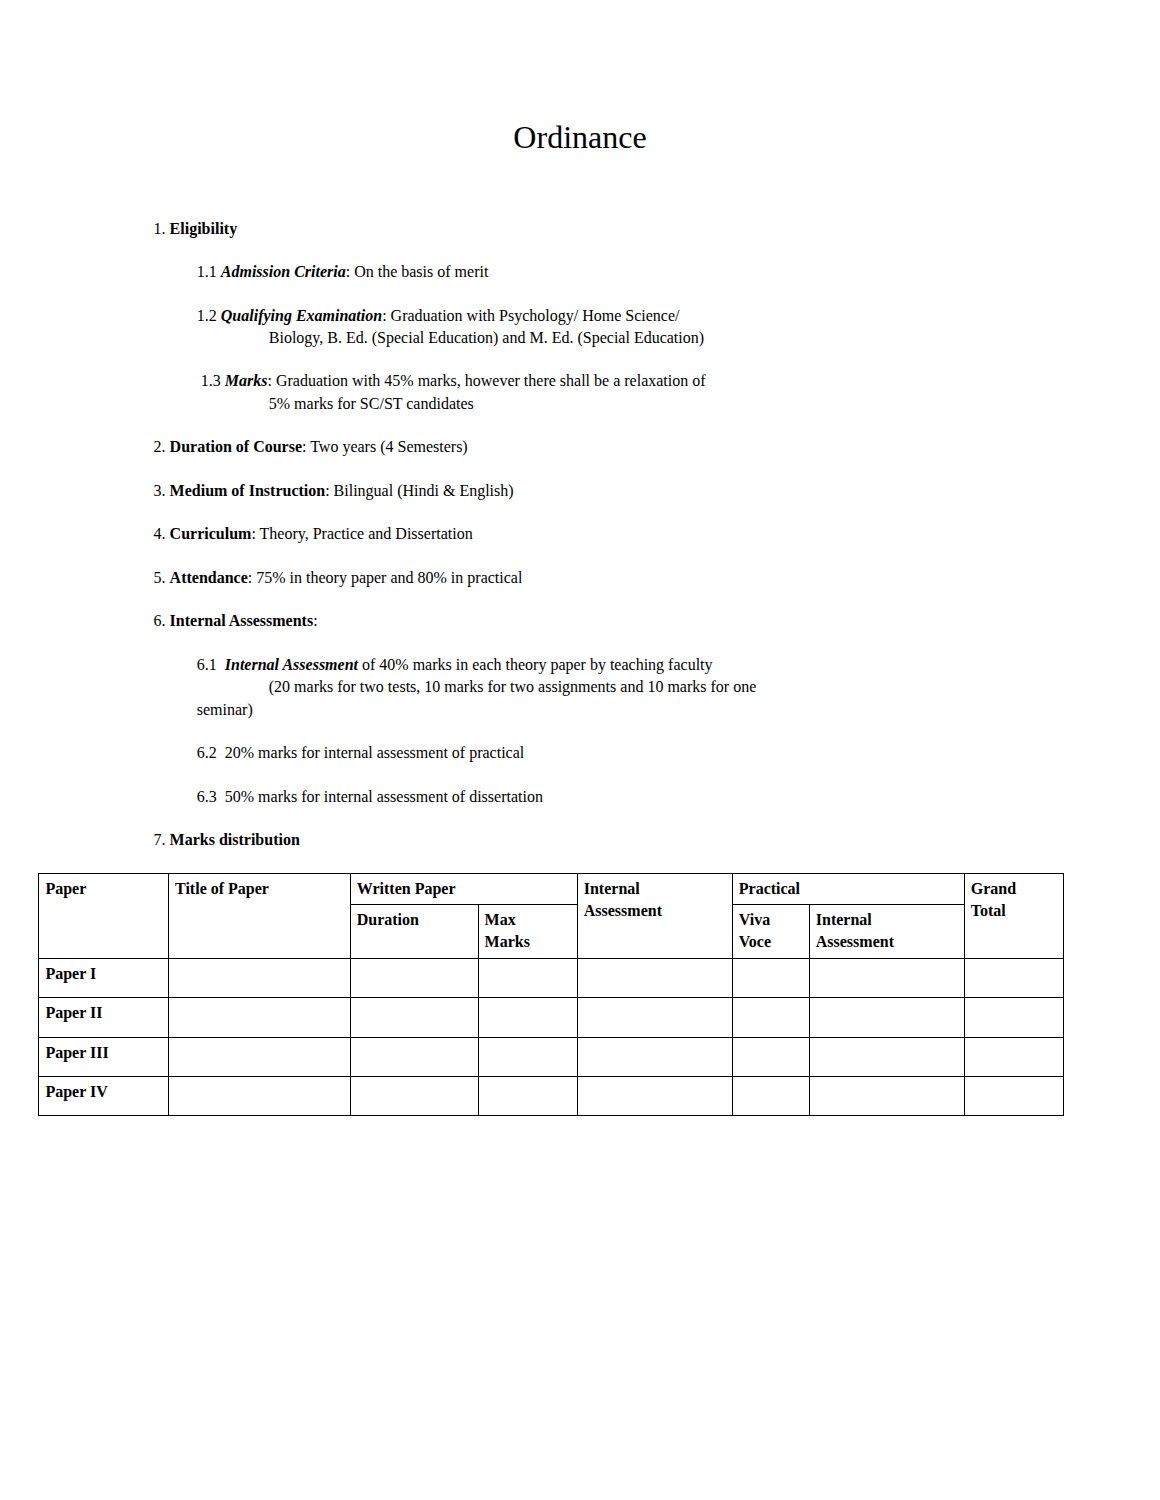Ordinance
1. Eligibility
1.1 Admission Criteria: On the basis of merit
1.2 Qualifying Examination: Graduation with Psychology/ Home Science/
Biology, B. Ed. (Special Education) and M. Ed. (Special Education)
1.3 Marks: Graduation with 45% marks, however there shall be a relaxation of
5% marks for SC/ST candidates
2. Duration of Course: Two years (4 Semesters)
3. Medium of Instruction: Bilingual (Hindi & English)
4. Curriculum: Theory, Practice and Dissertation
5. Attendance: 75% in theory paper and 80% in practical
6. Internal Assessments:
6.1 Internal Assessment of 40% marks in each theory paper by teaching faculty
(20 marks for two tests, 10 marks for two assignments and 10 marks for one
seminar)
6.2 20% marks for internal assessment of practical
6.3 50% marks for internal assessment of dissertation
7. Marks distribution
| Paper | Title of Paper | Written Paper | Internal Assessment | Practical | Grand Total |
| --- | --- | --- | --- | --- | --- |
| Duration | Max Marks | Viva Voce | Internal Assessment |
| Paper I | | | | | | | |
| Paper II | | | | | | | |
| Paper III | | | | | | | |
| Paper IV | | | | | | | |